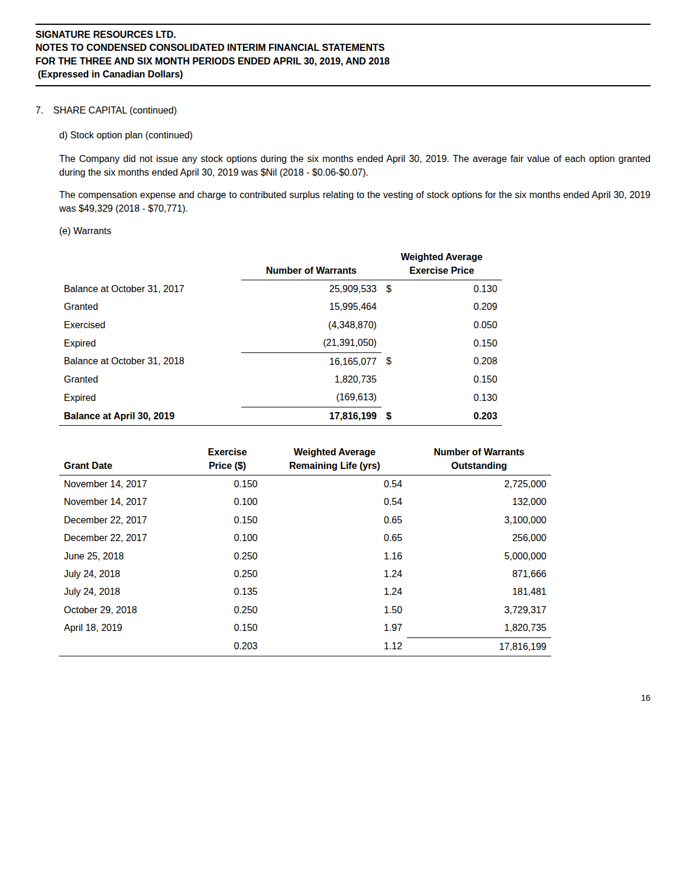SIGNATURE RESOURCES LTD.
NOTES TO CONDENSED CONSOLIDATED INTERIM FINANCIAL STATEMENTS
FOR THE THREE AND SIX MONTH PERIODS ENDED APRIL 30, 2019, AND 2018
(Expressed in Canadian Dollars)
7. SHARE CAPITAL (continued)
d) Stock option plan (continued)
The Company did not issue any stock options during the six months ended April 30, 2019. The average fair value of each option granted during the six months ended April 30, 2019 was $Nil (2018 - $0.06-$0.07).
The compensation expense and charge to contributed surplus relating to the vesting of stock options for the six months ended April 30, 2019 was $49,329 (2018 - $70,771).
(e) Warrants
| | Number of Warrants | Weighted Average Exercise Price |
| --- | --- | --- |
| Balance at October 31, 2017 | 25,909,533 | $ | 0.130 |
| Granted | 15,995,464 | | 0.209 |
| Exercised | (4,348,870) | | 0.050 |
| Expired | (21,391,050) | | 0.150 |
| Balance at October 31, 2018 | 16,165,077 | $ | 0.208 |
| Granted | 1,820,735 | | 0.150 |
| Expired | (169,613) | | 0.130 |
| Balance at April 30, 2019 | 17,816,199 | $ | 0.203 |
| Grant Date | Exercise Price ($) | Weighted Average Remaining Life (yrs) | Number of Warrants Outstanding |
| --- | --- | --- | --- |
| November 14, 2017 | 0.150 | 0.54 | 2,725,000 |
| November 14, 2017 | 0.100 | 0.54 | 132,000 |
| December 22, 2017 | 0.150 | 0.65 | 3,100,000 |
| December 22, 2017 | 0.100 | 0.65 | 256,000 |
| June 25, 2018 | 0.250 | 1.16 | 5,000,000 |
| July 24, 2018 | 0.250 | 1.24 | 871,666 |
| July 24, 2018 | 0.135 | 1.24 | 181,481 |
| October 29, 2018 | 0.250 | 1.50 | 3,729,317 |
| April 18, 2019 | 0.150 | 1.97 | 1,820,735 |
| | 0.203 | 1.12 | 17,816,199 |
16